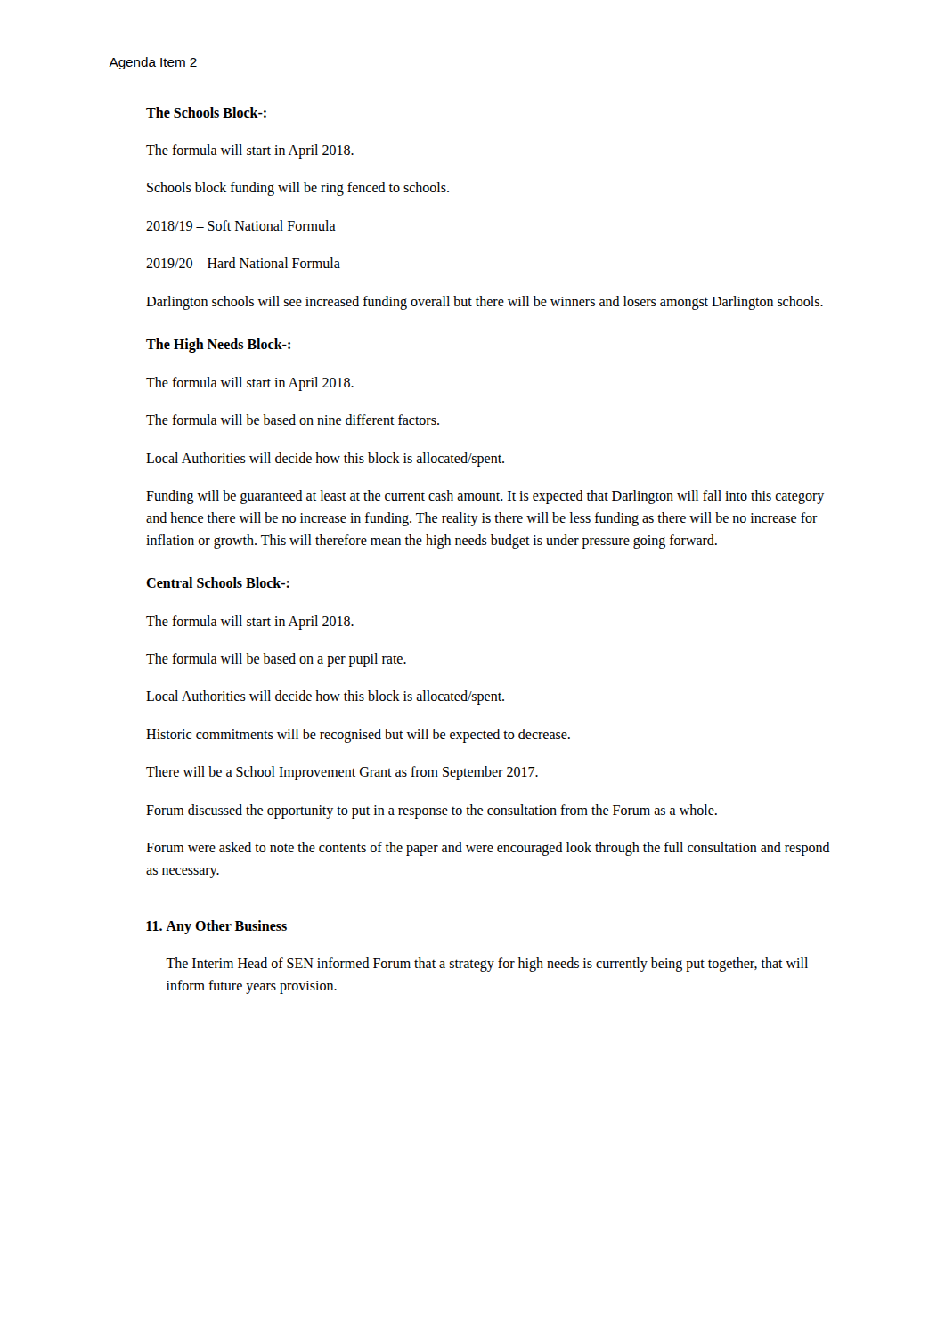Agenda Item 2
The Schools Block-:
The formula will start in April 2018.
Schools block funding will be ring fenced to schools.
2018/19 – Soft National Formula
2019/20 – Hard National Formula
Darlington schools will see increased funding overall but there will be winners and losers amongst Darlington schools.
The High Needs Block-:
The formula will start in April 2018.
The formula will be based on nine different factors.
Local Authorities will decide how this block is allocated/spent.
Funding will be guaranteed at least at the current cash amount. It is expected that Darlington will fall into this category and hence there will be no increase in funding. The reality is there will be less funding as there will be no increase for inflation or growth. This will therefore mean the high needs budget is under pressure going forward.
Central Schools Block-:
The formula will start in April 2018.
The formula will be based on a per pupil rate.
Local Authorities will decide how this block is allocated/spent.
Historic commitments will be recognised but will be expected to decrease.
There will be a School Improvement Grant as from September 2017.
Forum discussed the opportunity to put in a response to the consultation from the Forum as a whole.
Forum were asked to note the contents of the paper and were encouraged look through the full consultation and respond as necessary.
Any Other Business
The Interim Head of SEN informed Forum that a strategy for high needs is currently being put together, that will inform future years provision.